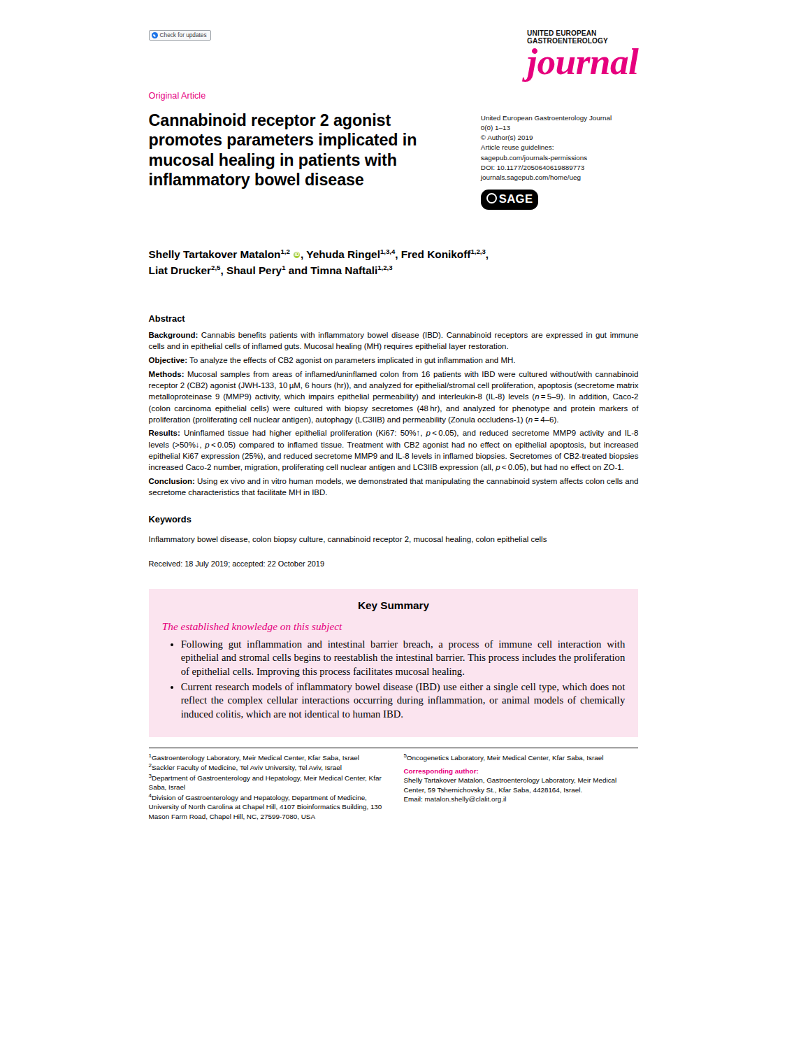Check for updates
UNITED EUROPEAN
GASTROENTEROLOGY
journal
Original Article
Cannabinoid receptor 2 agonist promotes parameters implicated in mucosal healing in patients with inflammatory bowel disease
United European Gastroenterology Journal
0(0) 1–13
© Author(s) 2019
Article reuse guidelines:
sagepub.com/journals-permissions
DOI: 10.1177/2050640619889773
journals.sagepub.com/home/ueg
SAGE
Shelly Tartakover Matalon1,2 , Yehuda Ringel1,3,4, Fred Konikoff1,2,3,
Liat Drucker2,5, Shaul Pery1 and Timna Naftali1,2,3
Abstract
Background: Cannabis benefits patients with inflammatory bowel disease (IBD). Cannabinoid receptors are expressed in gut immune cells and in epithelial cells of inflamed guts. Mucosal healing (MH) requires epithelial layer restoration.
Objective: To analyze the effects of CB2 agonist on parameters implicated in gut inflammation and MH.
Methods: Mucosal samples from areas of inflamed/uninflamed colon from 16 patients with IBD were cultured without/with cannabinoid receptor 2 (CB2) agonist (JWH-133, 10 µM, 6 hours (hr)), and analyzed for epithelial/stromal cell proliferation, apoptosis (secretome matrix metalloproteinase 9 (MMP9) activity, which impairs epithelial permeability) and interleukin-8 (IL-8) levels (n = 5–9). In addition, Caco-2 (colon carcinoma epithelial cells) were cultured with biopsy secretomes (48 hr), and analyzed for phenotype and protein markers of proliferation (proliferating cell nuclear antigen), autophagy (LC3IIB) and permeability (Zonula occludens-1) (n = 4–6).
Results: Uninflamed tissue had higher epithelial proliferation (Ki67: 50%↑, p < 0.05), and reduced secretome MMP9 activity and IL-8 levels (>50%↓, p < 0.05) compared to inflamed tissue. Treatment with CB2 agonist had no effect on epithelial apoptosis, but increased epithelial Ki67 expression (25%), and reduced secretome MMP9 and IL-8 levels in inflamed biopsies. Secretomes of CB2-treated biopsies increased Caco-2 number, migration, proliferating cell nuclear antigen and LC3IIB expression (all, p < 0.05), but had no effect on ZO-1.
Conclusion: Using ex vivo and in vitro human models, we demonstrated that manipulating the cannabinoid system affects colon cells and secretome characteristics that facilitate MH in IBD.
Keywords
Inflammatory bowel disease, colon biopsy culture, cannabinoid receptor 2, mucosal healing, colon epithelial cells
Received: 18 July 2019; accepted: 22 October 2019
Key Summary
The established knowledge on this subject
Following gut inflammation and intestinal barrier breach, a process of immune cell interaction with epithelial and stromal cells begins to reestablish the intestinal barrier. This process includes the proliferation of epithelial cells. Improving this process facilitates mucosal healing.
Current research models of inflammatory bowel disease (IBD) use either a single cell type, which does not reflect the complex cellular interactions occurring during inflammation, or animal models of chemically induced colitis, which are not identical to human IBD.
1Gastroenterology Laboratory, Meir Medical Center, Kfar Saba, Israel
2Sackler Faculty of Medicine, Tel Aviv University, Tel Aviv, Israel
3Department of Gastroenterology and Hepatology, Meir Medical Center, Kfar Saba, Israel
4Division of Gastroenterology and Hepatology, Department of Medicine, University of North Carolina at Chapel Hill, 4107 Bioinformatics Building, 130 Mason Farm Road, Chapel Hill, NC, 27599-7080, USA
5Oncogenetics Laboratory, Meir Medical Center, Kfar Saba, Israel
Corresponding author:
Shelly Tartakover Matalon, Gastroenterology Laboratory, Meir Medical Center, 59 Tshernichovsky St., Kfar Saba, 4428164, Israel.
Email: matalon.shelly@clalit.org.il